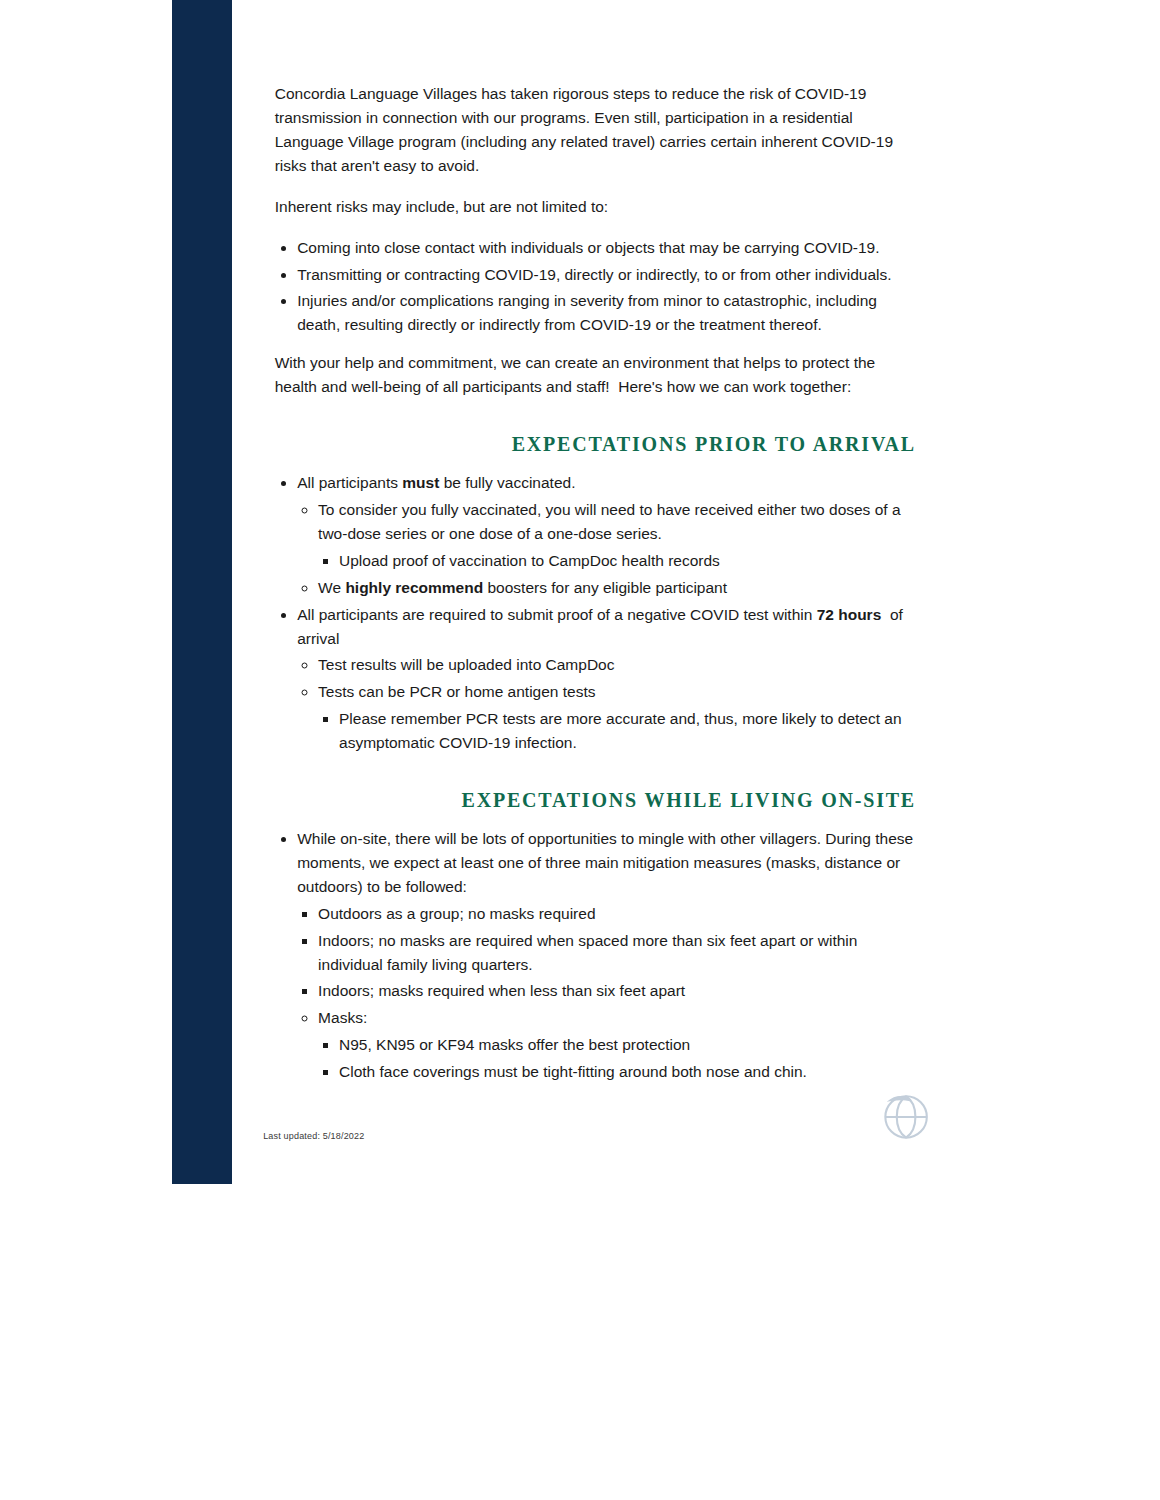Concordia Language Villages has taken rigorous steps to reduce the risk of COVID-19 transmission in connection with our programs. Even still, participation in a residential Language Village program (including any related travel) carries certain inherent COVID-19 risks that aren't easy to avoid.
Inherent risks may include, but are not limited to:
Coming into close contact with individuals or objects that may be carrying COVID-19.
Transmitting or contracting COVID-19, directly or indirectly, to or from other individuals.
Injuries and/or complications ranging in severity from minor to catastrophic, including death, resulting directly or indirectly from COVID-19 or the treatment thereof.
With your help and commitment, we can create an environment that helps to protect the health and well-being of all participants and staff! Here's how we can work together:
Expectations Prior to Arrival
All participants must be fully vaccinated.
To consider you fully vaccinated, you will need to have received either two doses of a two-dose series or one dose of a one-dose series.
Upload proof of vaccination to CampDoc health records
We highly recommend boosters for any eligible participant
All participants are required to submit proof of a negative COVID test within 72 hours of arrival
Test results will be uploaded into CampDoc
Tests can be PCR or home antigen tests
Please remember PCR tests are more accurate and, thus, more likely to detect an asymptomatic COVID-19 infection.
Expectations While Living On-Site
While on-site, there will be lots of opportunities to mingle with other villagers. During these moments, we expect at least one of three main mitigation measures (masks, distance or outdoors) to be followed:
Outdoors as a group; no masks required
Indoors; no masks are required when spaced more than six feet apart or within individual family living quarters.
Indoors; masks required when less than six feet apart
Masks:
N95, KN95 or KF94 masks offer the best protection
Cloth face coverings must be tight-fitting around both nose and chin.
Last updated: 5/18/2022